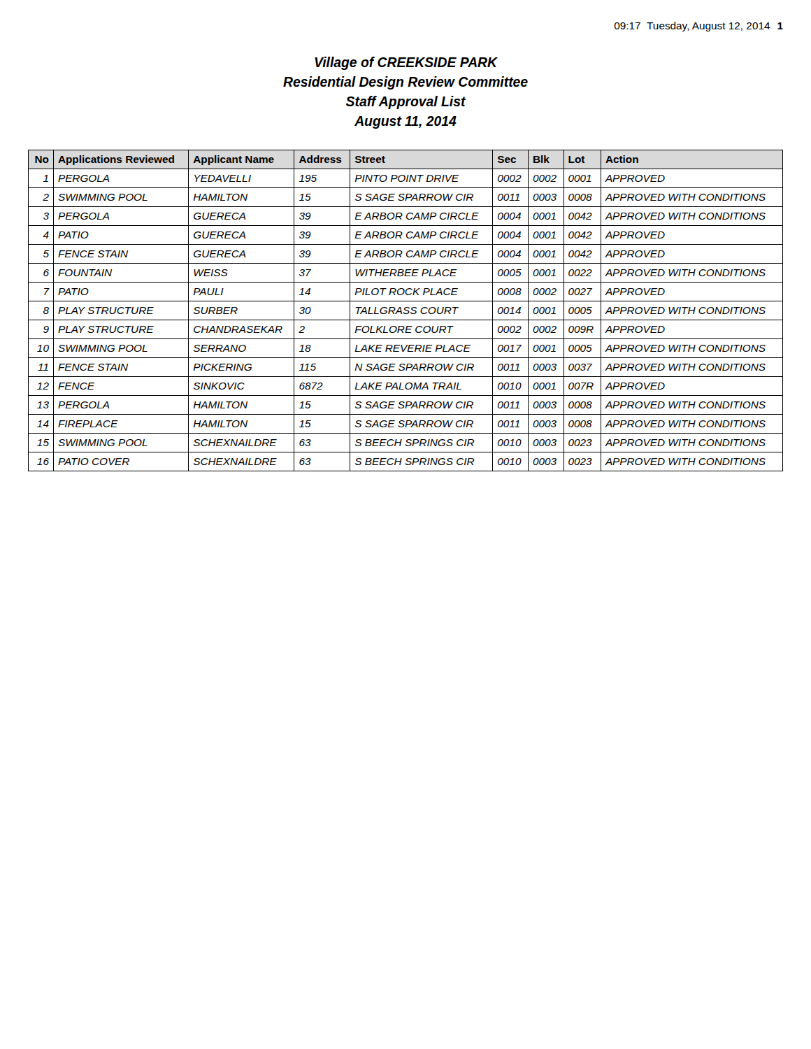09:17 Tuesday, August 12, 20141
Village of CREEKSIDE PARK
Residential Design Review Committee
Staff Approval List
August 11, 2014
Staff Approval List — August 11, 2014
| No | Applications Reviewed | Applicant Name | Address | Street | Sec | Blk | Lot | Action |
| --- | --- | --- | --- | --- | --- | --- | --- | --- |
| 1 | PERGOLA | YEDAVELLI | 195 | PINTO POINT DRIVE | 0002 | 0002 | 0001 | APPROVED |
| 2 | SWIMMING POOL | HAMILTON | 15 | S SAGE SPARROW CIR | 0011 | 0003 | 0008 | APPROVED WITH CONDITIONS |
| 3 | PERGOLA | GUERECA | 39 | E ARBOR CAMP CIRCLE | 0004 | 0001 | 0042 | APPROVED WITH CONDITIONS |
| 4 | PATIO | GUERECA | 39 | E ARBOR CAMP CIRCLE | 0004 | 0001 | 0042 | APPROVED |
| 5 | FENCE STAIN | GUERECA | 39 | E ARBOR CAMP CIRCLE | 0004 | 0001 | 0042 | APPROVED |
| 6 | FOUNTAIN | WEISS | 37 | WITHERBEE PLACE | 0005 | 0001 | 0022 | APPROVED WITH CONDITIONS |
| 7 | PATIO | PAULI | 14 | PILOT ROCK PLACE | 0008 | 0002 | 0027 | APPROVED |
| 8 | PLAY STRUCTURE | SURBER | 30 | TALLGRASS COURT | 0014 | 0001 | 0005 | APPROVED WITH CONDITIONS |
| 9 | PLAY STRUCTURE | CHANDRASEKAR | 2 | FOLKLORE COURT | 0002 | 0002 | 009R | APPROVED |
| 10 | SWIMMING POOL | SERRANO | 18 | LAKE REVERIE PLACE | 0017 | 0001 | 0005 | APPROVED WITH CONDITIONS |
| 11 | FENCE STAIN | PICKERING | 115 | N SAGE SPARROW CIR | 0011 | 0003 | 0037 | APPROVED WITH CONDITIONS |
| 12 | FENCE | SINKOVIC | 6872 | LAKE PALOMA TRAIL | 0010 | 0001 | 007R | APPROVED |
| 13 | PERGOLA | HAMILTON | 15 | S SAGE SPARROW CIR | 0011 | 0003 | 0008 | APPROVED WITH CONDITIONS |
| 14 | FIREPLACE | HAMILTON | 15 | S SAGE SPARROW CIR | 0011 | 0003 | 0008 | APPROVED WITH CONDITIONS |
| 15 | SWIMMING POOL | SCHEXNAILDRE | 63 | S BEECH SPRINGS CIR | 0010 | 0003 | 0023 | APPROVED WITH CONDITIONS |
| 16 | PATIO COVER | SCHEXNAILDRE | 63 | S BEECH SPRINGS CIR | 0010 | 0003 | 0023 | APPROVED WITH CONDITIONS |